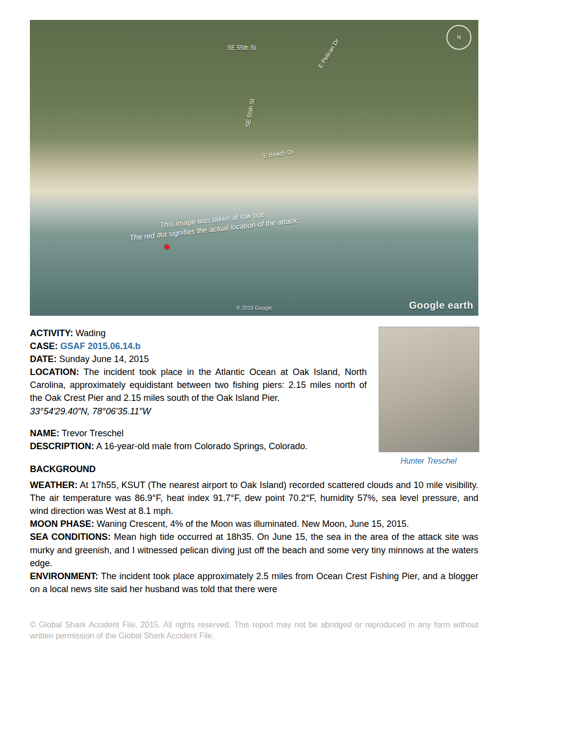SE 55th St E Pelican Dr SE 55th St E Beach Dr N
This image was taken at low tide.
The red dot signifies the actual location of the attack.
© 2015 Google Google earth
Hunter Treschel
ACTIVITY: Wading
CASE: GSAF 2015.06.14.b
DATE: Sunday June 14, 2015
LOCATION: The incident took place in the Atlantic Ocean at Oak Island, North Carolina, approximately equidistant between two fishing piers: 2.15 miles north of the Oak Crest Pier and 2.15 miles south of the Oak Island Pier.
33°54′29.40″N, 78°06′35.11″W
NAME: Trevor Treschel
DESCRIPTION: A 16-year-old male from Colorado Springs, Colorado.
BACKGROUND
WEATHER: At 17h55, KSUT (The nearest airport to Oak Island) recorded scattered clouds and 10 mile visibility. The air temperature was 86.9°F, heat index 91.7°F, dew point 70.2°F, humidity 57%, sea level pressure, and wind direction was West at 8.1 mph.
MOON PHASE: Waning Crescent, 4% of the Moon was illuminated. New Moon, June 15, 2015.
SEA CONDITIONS: Mean high tide occurred at 18h35. On June 15, the sea in the area of the attack site was murky and greenish, and I witnessed pelican diving just off the beach and some very tiny minnows at the waters edge.
ENVIRONMENT: The incident took place approximately 2.5 miles from Ocean Crest Fishing Pier, and a blogger on a local news site said her husband was told that there were
© Global Shark Accident File, 2015. All rights reserved. This report may not be abridged or reproduced in any form without written permission of the Global Shark Accident File.